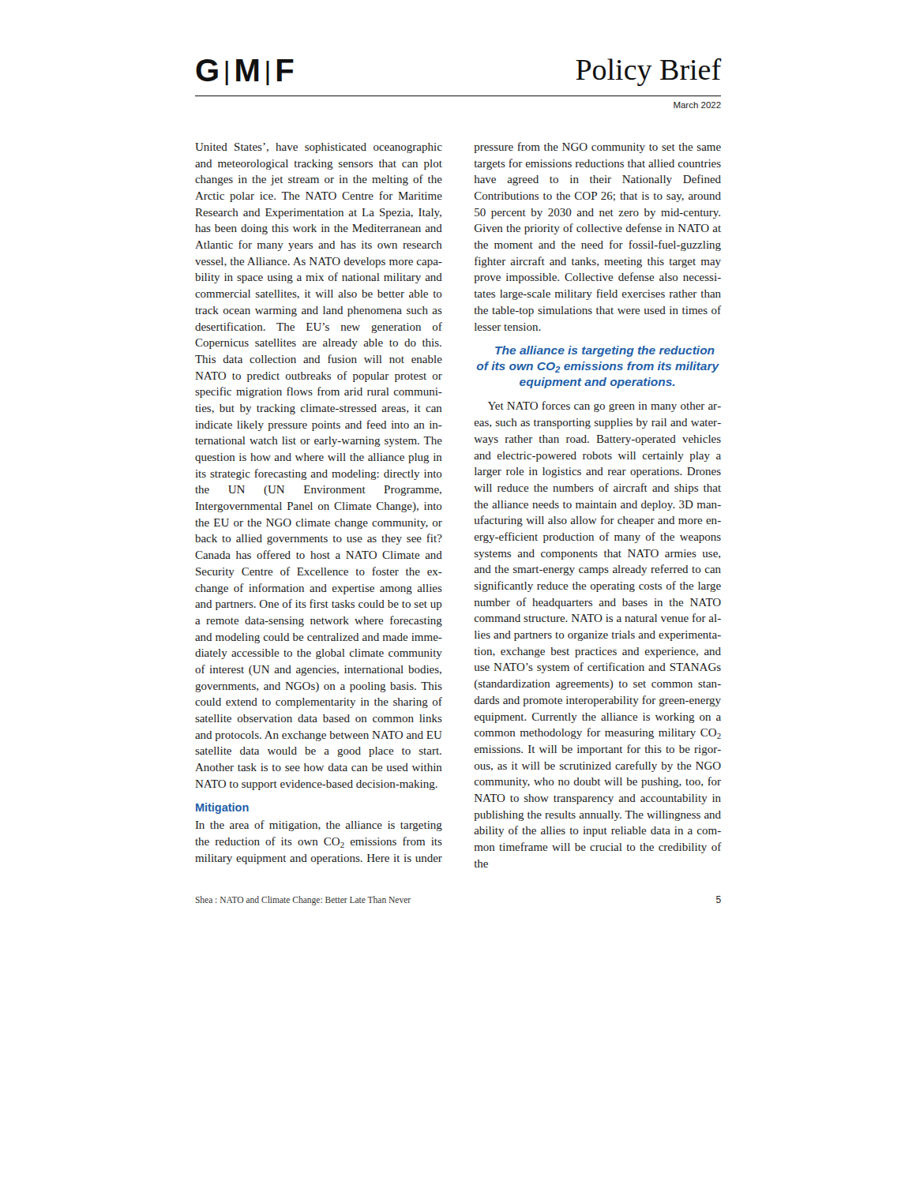G|M|F
Policy Brief
March 2022
United States’, have sophisticated oceanographic and meteorological tracking sensors that can plot changes in the jet stream or in the melting of the Arctic polar ice. The NATO Centre for Maritime Research and Experimentation at La Spezia, Italy, has been doing this work in the Mediterranean and Atlantic for many years and has its own research vessel, the Alliance. As NATO develops more capability in space using a mix of national military and commercial satellites, it will also be better able to track ocean warming and land phenomena such as desertification. The EU’s new generation of Copernicus satellites are already able to do this. This data collection and fusion will not enable NATO to predict outbreaks of popular protest or specific migration flows from arid rural communities, but by tracking climate-stressed areas, it can indicate likely pressure points and feed into an international watch list or early-warning system. The question is how and where will the alliance plug in its strategic forecasting and modeling: directly into the UN (UN Environment Programme, Intergovernmental Panel on Climate Change), into the EU or the NGO climate change community, or back to allied governments to use as they see fit? Canada has offered to host a NATO Climate and Security Centre of Excellence to foster the exchange of information and expertise among allies and partners. One of its first tasks could be to set up a remote data-sensing network where forecasting and modeling could be centralized and made immediately accessible to the global climate community of interest (UN and agencies, international bodies, governments, and NGOs) on a pooling basis. This could extend to complementarity in the sharing of satellite observation data based on common links and protocols. An exchange between NATO and EU satellite data would be a good place to start. Another task is to see how data can be used within NATO to support evidence-based decision-making.
Mitigation
In the area of mitigation, the alliance is targeting the reduction of its own CO2 emissions from its military equipment and operations. Here it is under pressure from the NGO community to set the same targets for emissions reductions that allied countries have agreed to in their Nationally Defined Contributions to the COP 26; that is to say, around 50 percent by 2030 and net zero by mid-century. Given the priority of collective defense in NATO at the moment and the need for fossil-fuel-guzzling fighter aircraft and tanks, meeting this target may prove impossible. Collective defense also necessitates large-scale military field exercises rather than the table-top simulations that were used in times of lesser tension.
The alliance is targeting the reduction of its own CO2 emissions from its military equipment and operations.
Yet NATO forces can go green in many other areas, such as transporting supplies by rail and waterways rather than road. Battery-operated vehicles and electric-powered robots will certainly play a larger role in logistics and rear operations. Drones will reduce the numbers of aircraft and ships that the alliance needs to maintain and deploy. 3D manufacturing will also allow for cheaper and more energy-efficient production of many of the weapons systems and components that NATO armies use, and the smart-energy camps already referred to can significantly reduce the operating costs of the large number of headquarters and bases in the NATO command structure. NATO is a natural venue for allies and partners to organize trials and experimentation, exchange best practices and experience, and use NATO’s system of certification and STANAGs (standardization agreements) to set common standards and promote interoperability for green-energy equipment. Currently the alliance is working on a common methodology for measuring military CO2 emissions. It will be important for this to be rigorous, as it will be scrutinized carefully by the NGO community, who no doubt will be pushing, too, for NATO to show transparency and accountability in publishing the results annually. The willingness and ability of the allies to input reliable data in a common timeframe will be crucial to the credibility of the
Shea : NATO and Climate Change: Better Late Than Never
5